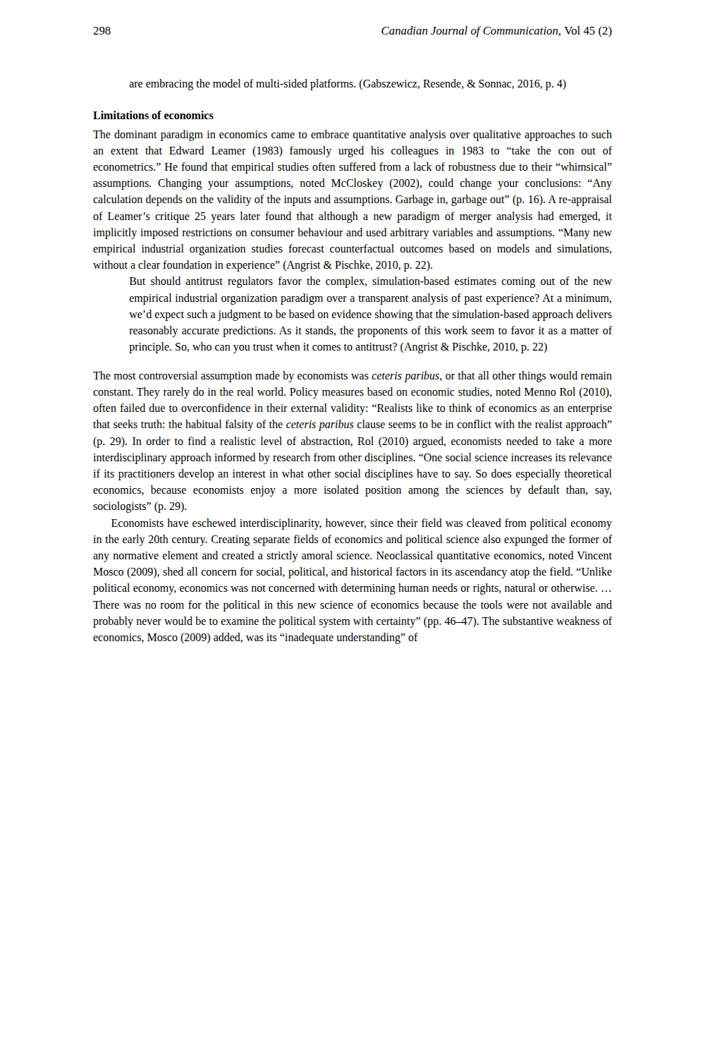298 Canadian Journal of Communication, Vol 45 (2)
are embracing the model of multi-sided platforms. (Gabszewicz, Resende, & Sonnac, 2016, p. 4)
Limitations of economics
The dominant paradigm in economics came to embrace quantitative analysis over qualitative approaches to such an extent that Edward Leamer (1983) famously urged his colleagues in 1983 to “take the con out of econometrics.” He found that empirical studies often suffered from a lack of robustness due to their “whimsical” assumptions. Changing your assumptions, noted McCloskey (2002), could change your conclusions: “Any calculation depends on the validity of the inputs and assumptions. Garbage in, garbage out” (p. 16). A re-appraisal of Leamer’s critique 25 years later found that although a new paradigm of merger analysis had emerged, it implicitly imposed restrictions on consumer behaviour and used arbitrary variables and assumptions. “Many new empirical industrial organization studies forecast counterfactual outcomes based on models and simulations, without a clear foundation in experience” (Angrist & Pischke, 2010, p. 22).
But should antitrust regulators favor the complex, simulation-based estimates coming out of the new empirical industrial organization paradigm over a transparent analysis of past experience? At a minimum, we’d expect such a judgment to be based on evidence showing that the simulation-based approach delivers reasonably accurate predictions. As it stands, the proponents of this work seem to favor it as a matter of principle. So, who can you trust when it comes to antitrust? (Angrist & Pischke, 2010, p. 22)
The most controversial assumption made by economists was ceteris paribus, or that all other things would remain constant. They rarely do in the real world. Policy measures based on economic studies, noted Menno Rol (2010), often failed due to overconfidence in their external validity: “Realists like to think of economics as an enterprise that seeks truth: the habitual falsity of the ceteris paribus clause seems to be in conflict with the realist approach” (p. 29). In order to find a realistic level of abstraction, Rol (2010) argued, economists needed to take a more interdisciplinary approach informed by research from other disciplines. “One social science increases its relevance if its practitioners develop an interest in what other social disciplines have to say. So does especially theoretical economics, because economists enjoy a more isolated position among the sciences by default than, say, sociologists” (p. 29).
Economists have eschewed interdisciplinarity, however, since their field was cleaved from political economy in the early 20th century. Creating separate fields of economics and political science also expunged the former of any normative element and created a strictly amoral science. Neoclassical quantitative economics, noted Vincent Mosco (2009), shed all concern for social, political, and historical factors in its ascendancy atop the field. “Unlike political economy, economics was not concerned with determining human needs or rights, natural or otherwise. … There was no room for the political in this new science of economics because the tools were not available and probably never would be to examine the political system with certainty” (pp. 46–47). The substantive weakness of economics, Mosco (2009) added, was its “inadequate understanding” of